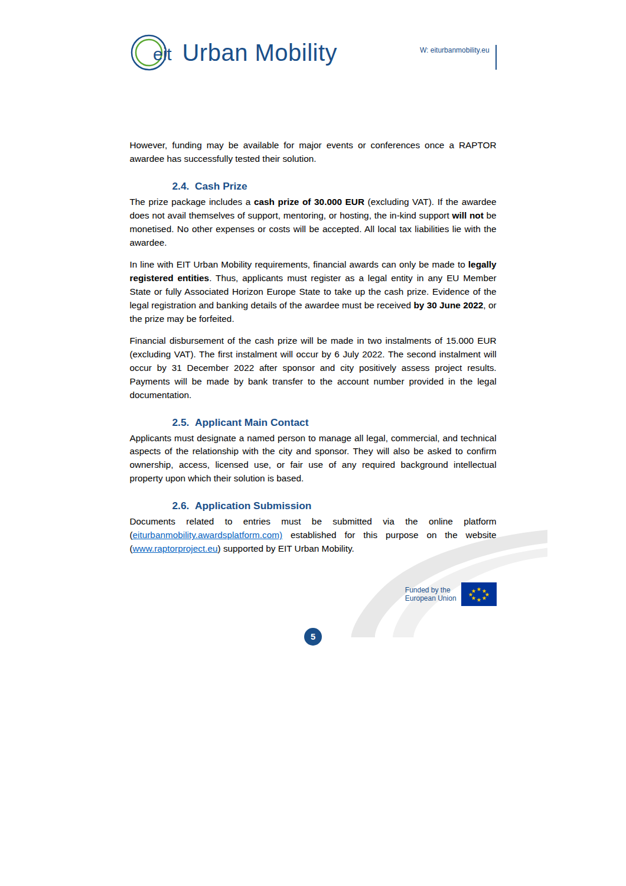eit
Urban Mobility
W: eiturbanmobility.eu
However, funding may be available for major events or conferences once a RAPTOR awardee has successfully tested their solution.
2.4. Cash Prize
The prize package includes a cash prize of 30.000 EUR (excluding VAT). If the awardee does not avail themselves of support, mentoring, or hosting, the in-kind support will not be monetised. No other expenses or costs will be accepted. All local tax liabilities lie with the awardee.
In line with EIT Urban Mobility requirements, financial awards can only be made to legally registered entities. Thus, applicants must register as a legal entity in any EU Member State or fully Associated Horizon Europe State to take up the cash prize. Evidence of the legal registration and banking details of the awardee must be received by 30 June 2022, or the prize may be forfeited.
Financial disbursement of the cash prize will be made in two instalments of 15.000 EUR (excluding VAT). The first instalment will occur by 6 July 2022. The second instalment will occur by 31 December 2022 after sponsor and city positively assess project results. Payments will be made by bank transfer to the account number provided in the legal documentation.
2.5. Applicant Main Contact
Applicants must designate a named person to manage all legal, commercial, and technical aspects of the relationship with the city and sponsor. They will also be asked to confirm ownership, access, licensed use, or fair use of any required background intellectual property upon which their solution is based.
2.6. Application Submission
Documents related to entries must be submitted via the online platform (eiturbanmobility.awardsplatform.com) established for this purpose on the website (www.raptorproject.eu) supported by EIT Urban Mobility.
Funded by the
European Union
5